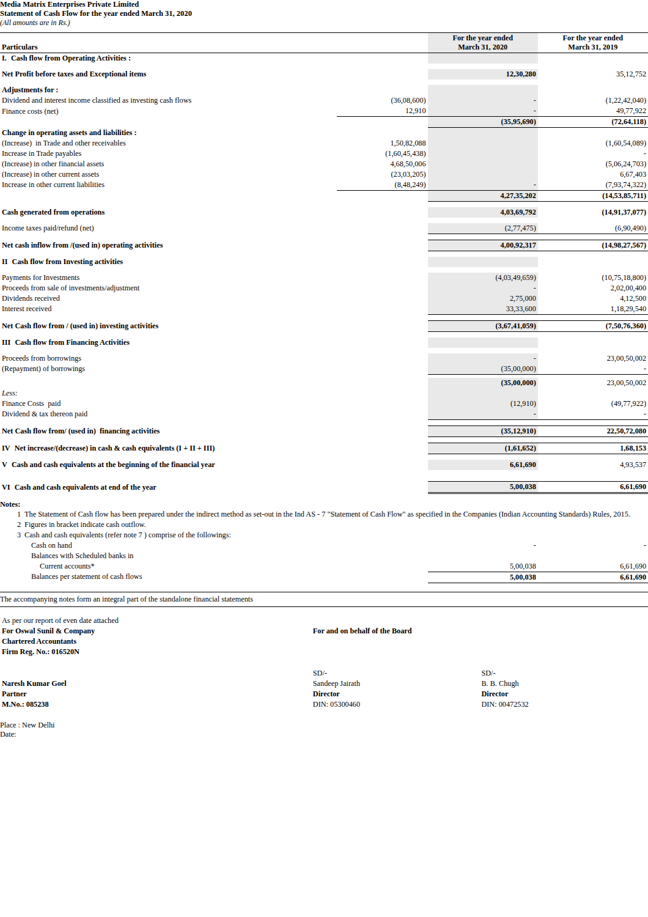Media Matrix Enterprises Private Limited
Statement of Cash Flow for the year ended March 31, 2020
(All amounts are in Rs.)
| Particulars | For the year ended March 31, 2020 | For the year ended March 31, 2019 |
| --- | --- | --- |
| I. Cash flow from Operating Activities : | | | |
| Net Profit before taxes and Exceptional items | | 12,30,280 | 35,12,752 |
| Adjustments for : | | | |
| Dividend and interest income classified as investing cash flows | (36,08,600) | - | (1,22,42,040) |
| Finance costs (net) | 12,910 | - | 49,77,922 |
| | | (35,95,690) | (72,64,118) |
| Change in operating assets and liabilities : | | | |
| (Increase) in Trade and other receivables | 1,50,82,088 | | (1,60,54,089) |
| Increase in Trade payables | (1,60,45,438) | | - |
| (Increase) in other financial assets | 4,68,50,006 | | (5,06,24,703) |
| (Increase) in other current assets | (23,03,205) | | 6,67,403 |
| Increase in other current liabilities | (8,48,249) | - | (7,93,74,322) |
| | | 4,27,35,202 | (14,53,85,711) |
| Cash generated from operations | | 4,03,69,792 | (14,91,37,077) |
| Income taxes paid/refund (net) | | (2,77,475) | (6,90,490) |
| Net cash inflow from /(used in) operating activities | | 4,00,92,317 | (14,98,27,567) |
| II Cash flow from Investing activities | | | |
| Payments for Investments | | (4,03,49,659) | (10,75,18,800) |
| Proceeds from sale of investments/adjustment | | - | 2,02,00,400 |
| Dividends received | | 2,75,000 | 4,12,500 |
| Interest received | | 33,33,600 | 1,18,29,540 |
| Net Cash flow from / (used in) investing activities | | (3,67,41,059) | (7,50,76,360) |
| III Cash flow from Financing Activities | | | |
| Proceeds from borrowings | | - | 23,00,50,002 |
| (Repayment) of borrowings | | (35,00,000) | - |
| | | (35,00,000) | 23,00,50,002 |
| Less: | | | |
| Finance Costs paid | | (12,910) | (49,77,922) |
| Dividend & tax thereon paid | | - | - |
| Net Cash flow from/ (used in) financing activities | | (35,12,910) | 22,50,72,080 |
| IV Net increase/(decrease) in cash & cash equivalents (I + II + III) | | (1,61,652) | 1,68,153 |
| V Cash and cash equivalents at the beginning of the financial year | | 6,61,690 | 4,93,537 |
| VI Cash and cash equivalents at end of the year | | 5,00,038 | 6,61,690 |
Notes:
| 1 | The Statement of Cash flow has been prepared under the indirect method as set-out in the Ind AS - 7 "Statement of Cash Flow" as specified in the Companies (Indian Accounting Standards) Rules, 2015. |
| 2 | Figures in bracket indicate cash outflow. |
| 3 | Cash and cash equivalents (refer note 7 ) comprise of the followings: |
| | Cash on hand | - | - |
| | Balances with Scheduled banks in | | |
| | Current accounts* | 5,00,038 | 6,61,690 |
| | Balances per statement of cash flows | 5,00,038 | 6,61,690 |
The accompanying notes form an integral part of the standalone financial statements
| As per our report of even date attached | | |
| For Oswal Sunil & Company | For and on behalf of the Board |
| Chartered Accountants | | |
| Firm Reg. No.: 016520N | | |
| | SD/- | SD/- |
| Naresh Kumar Goel | Sandeep Jairath | B. B. Chugh |
| Partner | Director | Director |
| M.No.: 085238 | DIN: 05300460 | DIN: 00472532 |
Place : New Delhi
Date: